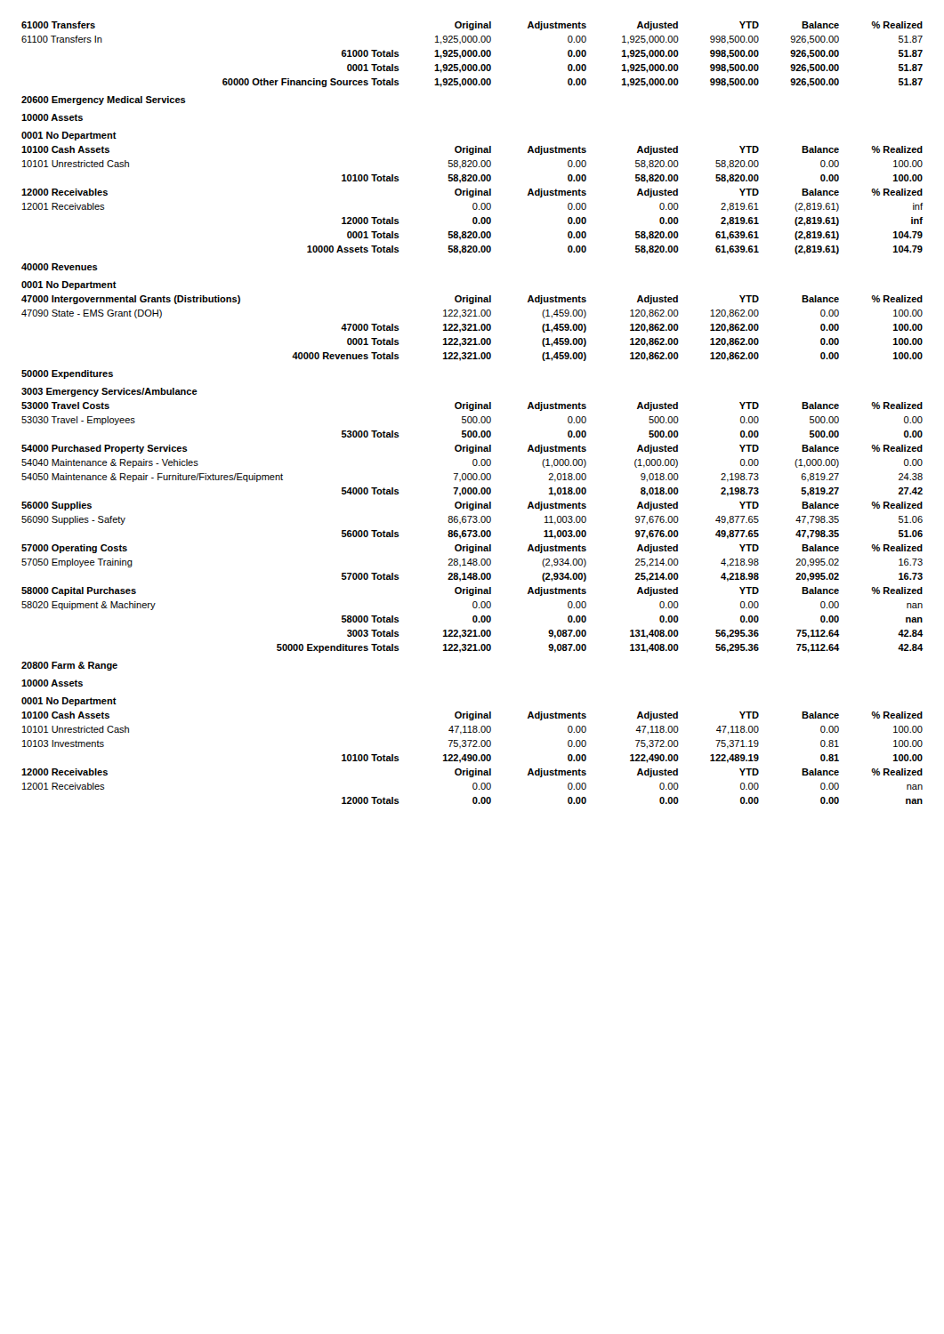| 61000 Transfers | Original | Adjustments | Adjusted | YTD | Balance | % Realized |
| 61100 Transfers In | 1,925,000.00 | 0.00 | 1,925,000.00 | 998,500.00 | 926,500.00 | 51.87 |
| 61000 Totals | 1,925,000.00 | 0.00 | 1,925,000.00 | 998,500.00 | 926,500.00 | 51.87 |
| 0001 Totals | 1,925,000.00 | 0.00 | 1,925,000.00 | 998,500.00 | 926,500.00 | 51.87 |
| 60000 Other Financing Sources Totals | 1,925,000.00 | 0.00 | 1,925,000.00 | 998,500.00 | 926,500.00 | 51.87 |
| 20600 Emergency Medical Services |
| 10000 Assets |
| 0001 No Department |
| 10100 Cash Assets | Original | Adjustments | Adjusted | YTD | Balance | % Realized |
| 10101 Unrestricted Cash | 58,820.00 | 0.00 | 58,820.00 | 58,820.00 | 0.00 | 100.00 |
| 10100 Totals | 58,820.00 | 0.00 | 58,820.00 | 58,820.00 | 0.00 | 100.00 |
| 12000 Receivables | Original | Adjustments | Adjusted | YTD | Balance | % Realized |
| 12001 Receivables | 0.00 | 0.00 | 0.00 | 2,819.61 | (2,819.61) | inf |
| 12000 Totals | 0.00 | 0.00 | 0.00 | 2,819.61 | (2,819.61) | inf |
| 0001 Totals | 58,820.00 | 0.00 | 58,820.00 | 61,639.61 | (2,819.61) | 104.79 |
| 10000 Assets Totals | 58,820.00 | 0.00 | 58,820.00 | 61,639.61 | (2,819.61) | 104.79 |
| 40000 Revenues |
| 0001 No Department |
| 47000 Intergovernmental Grants (Distributions) | Original | Adjustments | Adjusted | YTD | Balance | % Realized |
| 47090 State - EMS Grant (DOH) | 122,321.00 | (1,459.00) | 120,862.00 | 120,862.00 | 0.00 | 100.00 |
| 47000 Totals | 122,321.00 | (1,459.00) | 120,862.00 | 120,862.00 | 0.00 | 100.00 |
| 0001 Totals | 122,321.00 | (1,459.00) | 120,862.00 | 120,862.00 | 0.00 | 100.00 |
| 40000 Revenues Totals | 122,321.00 | (1,459.00) | 120,862.00 | 120,862.00 | 0.00 | 100.00 |
| 50000 Expenditures |
| 3003 Emergency Services/Ambulance |
| 53000 Travel Costs | Original | Adjustments | Adjusted | YTD | Balance | % Realized |
| 53030 Travel - Employees | 500.00 | 0.00 | 500.00 | 0.00 | 500.00 | 0.00 |
| 53000 Totals | 500.00 | 0.00 | 500.00 | 0.00 | 500.00 | 0.00 |
| 54000 Purchased Property Services | Original | Adjustments | Adjusted | YTD | Balance | % Realized |
| 54040 Maintenance & Repairs - Vehicles | 0.00 | (1,000.00) | (1,000.00) | 0.00 | (1,000.00) | 0.00 |
| 54050 Maintenance & Repair - Furniture/Fixtures/Equipment | 7,000.00 | 2,018.00 | 9,018.00 | 2,198.73 | 6,819.27 | 24.38 |
| 54000 Totals | 7,000.00 | 1,018.00 | 8,018.00 | 2,198.73 | 5,819.27 | 27.42 |
| 56000 Supplies | Original | Adjustments | Adjusted | YTD | Balance | % Realized |
| 56090 Supplies - Safety | 86,673.00 | 11,003.00 | 97,676.00 | 49,877.65 | 47,798.35 | 51.06 |
| 56000 Totals | 86,673.00 | 11,003.00 | 97,676.00 | 49,877.65 | 47,798.35 | 51.06 |
| 57000 Operating Costs | Original | Adjustments | Adjusted | YTD | Balance | % Realized |
| 57050 Employee Training | 28,148.00 | (2,934.00) | 25,214.00 | 4,218.98 | 20,995.02 | 16.73 |
| 57000 Totals | 28,148.00 | (2,934.00) | 25,214.00 | 4,218.98 | 20,995.02 | 16.73 |
| 58000 Capital Purchases | Original | Adjustments | Adjusted | YTD | Balance | % Realized |
| 58020 Equipment & Machinery | 0.00 | 0.00 | 0.00 | 0.00 | 0.00 | nan |
| 58000 Totals | 0.00 | 0.00 | 0.00 | 0.00 | 0.00 | nan |
| 3003 Totals | 122,321.00 | 9,087.00 | 131,408.00 | 56,295.36 | 75,112.64 | 42.84 |
| 50000 Expenditures Totals | 122,321.00 | 9,087.00 | 131,408.00 | 56,295.36 | 75,112.64 | 42.84 |
| 20800 Farm & Range |
| 10000 Assets |
| 0001 No Department |
| 10100 Cash Assets | Original | Adjustments | Adjusted | YTD | Balance | % Realized |
| 10101 Unrestricted Cash | 47,118.00 | 0.00 | 47,118.00 | 47,118.00 | 0.00 | 100.00 |
| 10103 Investments | 75,372.00 | 0.00 | 75,372.00 | 75,371.19 | 0.81 | 100.00 |
| 10100 Totals | 122,490.00 | 0.00 | 122,490.00 | 122,489.19 | 0.81 | 100.00 |
| 12000 Receivables | Original | Adjustments | Adjusted | YTD | Balance | % Realized |
| 12001 Receivables | 0.00 | 0.00 | 0.00 | 0.00 | 0.00 | nan |
| 12000 Totals | 0.00 | 0.00 | 0.00 | 0.00 | 0.00 | nan |